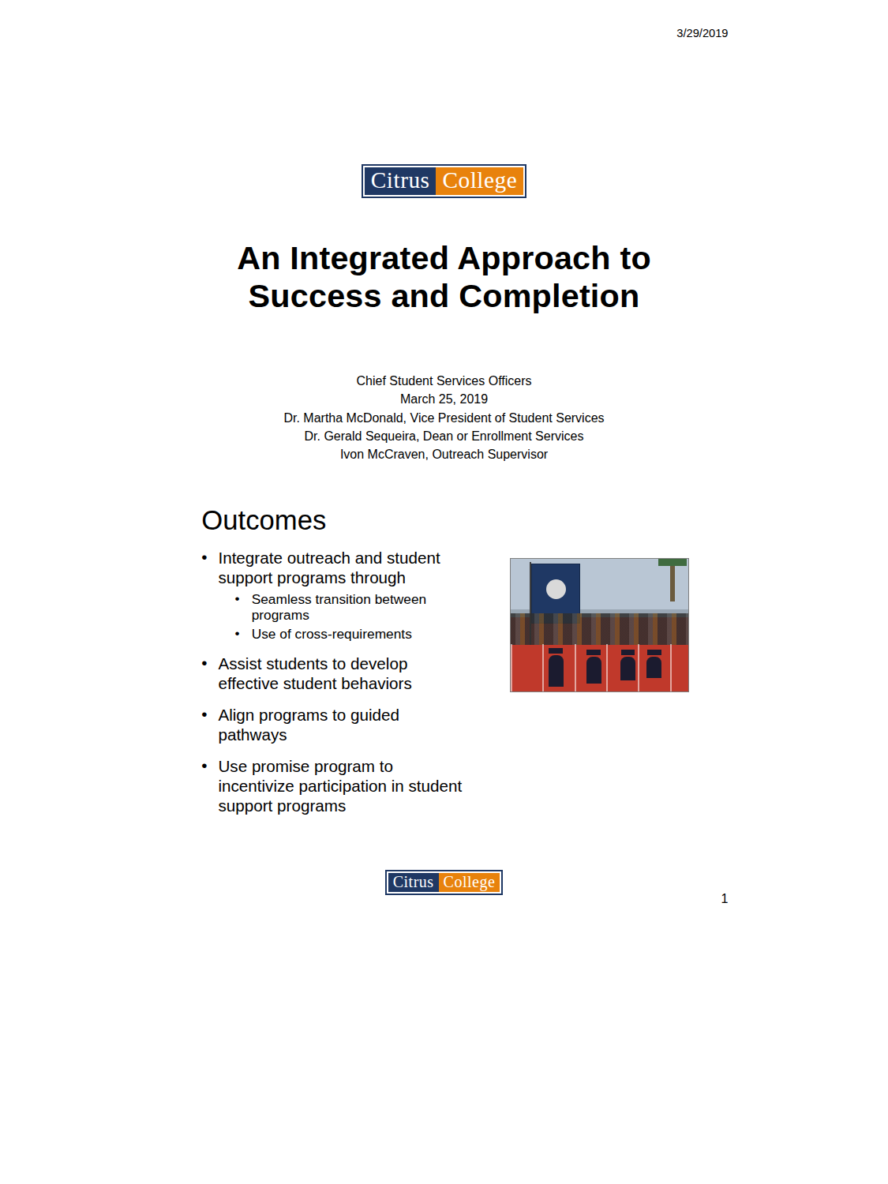3/29/2019
Citrus College
An Integrated Approach to
Success and Completion
Chief Student Services Officers
March 25, 2019
Dr. Martha McDonald, Vice President of Student Services
Dr. Gerald Sequeira, Dean or Enrollment Services
Ivon McCraven, Outreach Supervisor
Outcomes
Integrate outreach and student support programs through
Seamless transition between programs
Use of cross-requirements
Assist students to develop effective student behaviors
Align programs to guided pathways
Use promise program to incentivize participation in student support programs
Citrus College
1